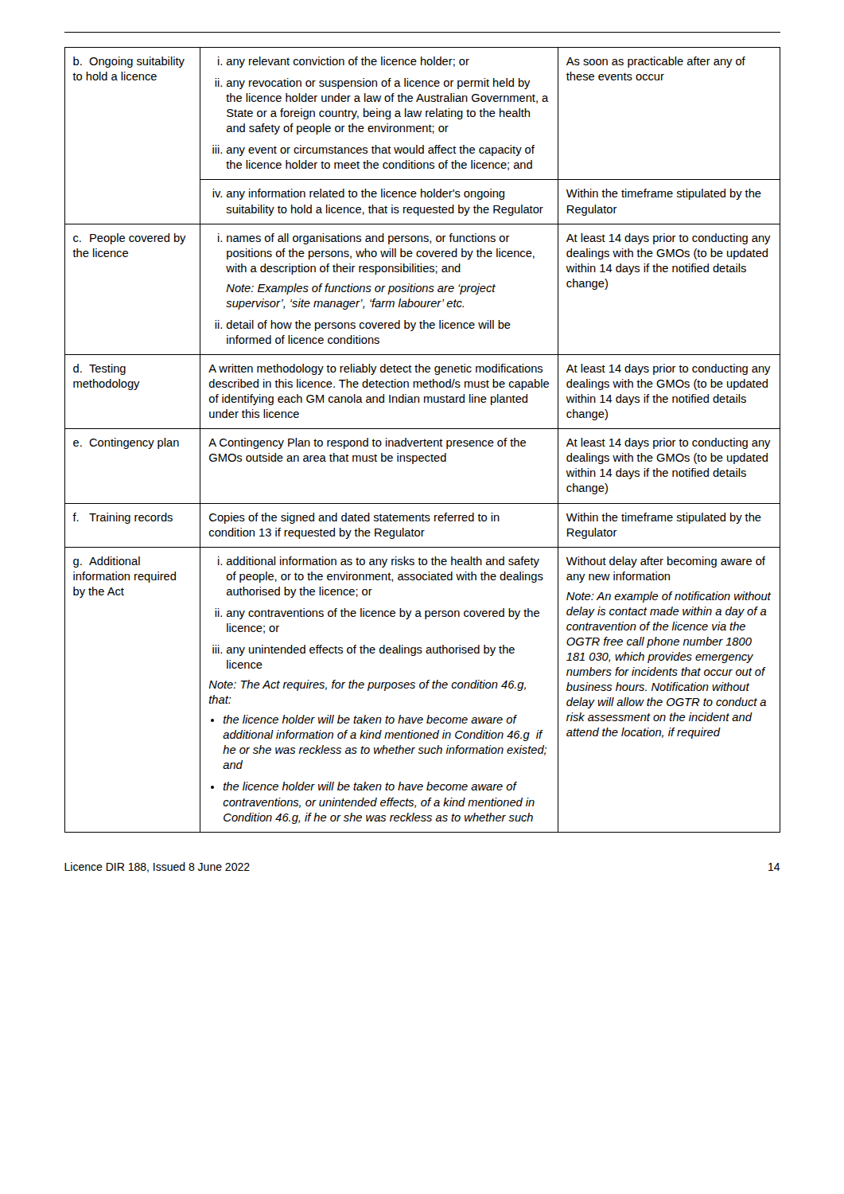| b. Ongoing suitability to hold a licence | any relevant conviction of the licence holder; or any revocation or suspension of a licence or permit held by the licence holder under a law of the Australian Government, a State or a foreign country, being a law relating to the health and safety of people or the environment; or any event or circumstances that would affect the capacity of the licence holder to meet the conditions of the licence; and | As soon as practicable after any of these events occur |
| any information related to the licence holder's ongoing suitability to hold a licence, that is requested by the Regulator | Within the timeframe stipulated by the Regulator |
| c. People covered by the licence | names of all organisations and persons, or functions or positions of the persons, who will be covered by the licence, with a description of their responsibilities; and Note: Examples of functions or positions are ‘project supervisor’, ‘site manager’, ‘farm labourer’ etc. detail of how the persons covered by the licence will be informed of licence conditions | At least 14 days prior to conducting any dealings with the GMOs (to be updated within 14 days if the notified details change) |
| d. Testing methodology | A written methodology to reliably detect the genetic modifications described in this licence. The detection method/s must be capable of identifying each GM canola and Indian mustard line planted under this licence | At least 14 days prior to conducting any dealings with the GMOs (to be updated within 14 days if the notified details change) |
| e. Contingency plan | A Contingency Plan to respond to inadvertent presence of the GMOs outside an area that must be inspected | At least 14 days prior to conducting any dealings with the GMOs (to be updated within 14 days if the notified details change) |
| f. Training records | Copies of the signed and dated statements referred to in condition 13 if requested by the Regulator | Within the timeframe stipulated by the Regulator |
| g. Additional information required by the Act | additional information as to any risks to the health and safety of people, or to the environment, associated with the dealings authorised by the licence; or any contraventions of the licence by a person covered by the licence; or any unintended effects of the dealings authorised by the licence Note: The Act requires, for the purposes of the condition 46.g, that: the licence holder will be taken to have become aware of additional information of a kind mentioned in Condition 46.g if he or she was reckless as to whether such information existed; and the licence holder will be taken to have become aware of contraventions, or unintended effects, of a kind mentioned in Condition 46.g, if he or she was reckless as to whether such | Without delay after becoming aware of any new information Note: An example of notification without delay is contact made within a day of a contravention of the licence via the OGTR free call phone number 1800 181 030, which provides emergency numbers for incidents that occur out of business hours. Notification without delay will allow the OGTR to conduct a risk assessment on the incident and attend the location, if required |
Licence DIR 188, Issued 8 June 2022
14